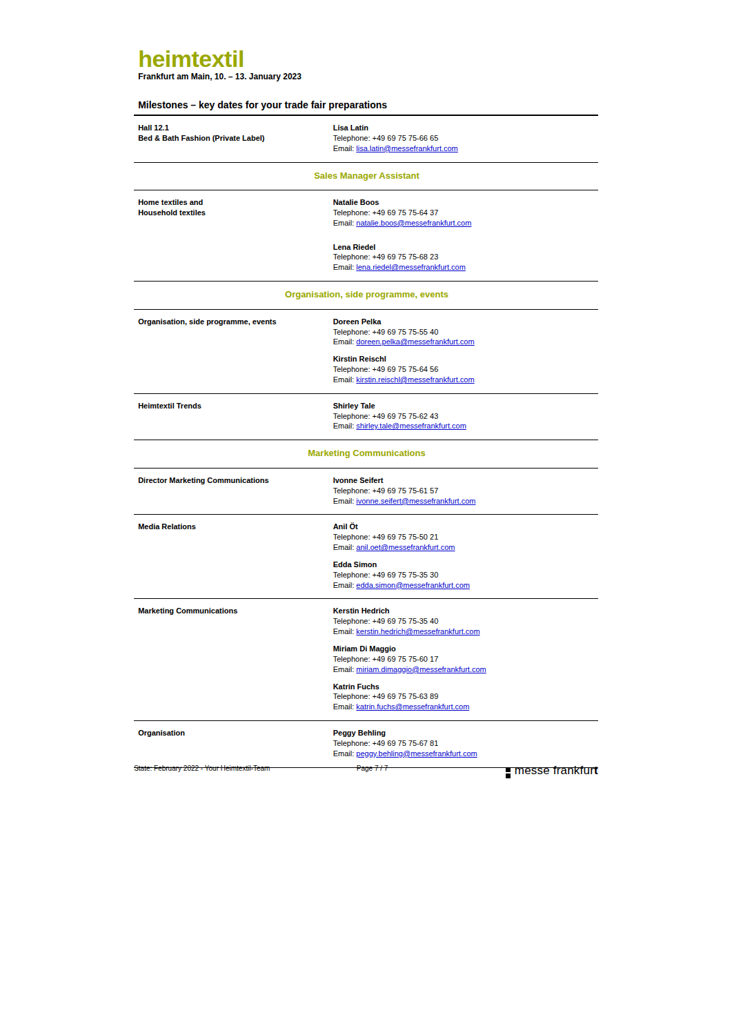heimtextil
Frankfurt am Main, 10. – 13. January 2023
Milestones – key dates for your trade fair preparations
| Hall 12.1 Bed & Bath Fashion (Private Label) | Lisa Latin Telephone: +49 69 75 75-66 65 Email: lisa.latin@messefrankfurt.com |
| Sales Manager Assistant |
| Home textiles and Household textiles | Natalie Boos Telephone: +49 69 75 75-64 37 Email: natalie.boos@messefrankfurt.com Lena Riedel Telephone: +49 69 75 75-68 23 Email: lena.riedel@messefrankfurt.com |
| Organisation, side programme, events |
| Organisation, side programme, events | Doreen Pelka Telephone: +49 69 75 75-55 40 Email: doreen.pelka@messefrankfurt.com Kirstin Reischl Telephone: +49 69 75 75-64 56 Email: kirstin.reischl@messefrankfurt.com |
| Heimtextil Trends | Shirley Tale Telephone: +49 69 75 75-62 43 Email: shirley.tale@messefrankfurt.com |
| Marketing Communications |
| Director Marketing Communications | Ivonne Seifert Telephone: +49 69 75 75-61 57 Email: ivonne.seifert@messefrankfurt.com |
| Media Relations | Anil Öt Telephone: +49 69 75 75-50 21 Email: anil.oet@messefrankfurt.com Edda Simon Telephone: +49 69 75 75-35 30 Email: edda.simon@messefrankfurt.com |
| Marketing Communications | Kerstin Hedrich Telephone: +49 69 75 75-35 40 Email: kerstin.hedrich@messefrankfurt.com Miriam Di Maggio Telephone: +49 69 75 75-60 17 Email: miriam.dimaggio@messefrankfurt.com Katrin Fuchs Telephone: +49 69 75 75-63 89 Email: katrin.fuchs@messefrankfurt.com |
| Organisation | Peggy Behling Telephone: +49 69 75 75-67 81 Email: peggy.behling@messefrankfurt.com |
State: February 2022 - Your Heimtextil-Team
Page 7 / 7
messe frankfurt